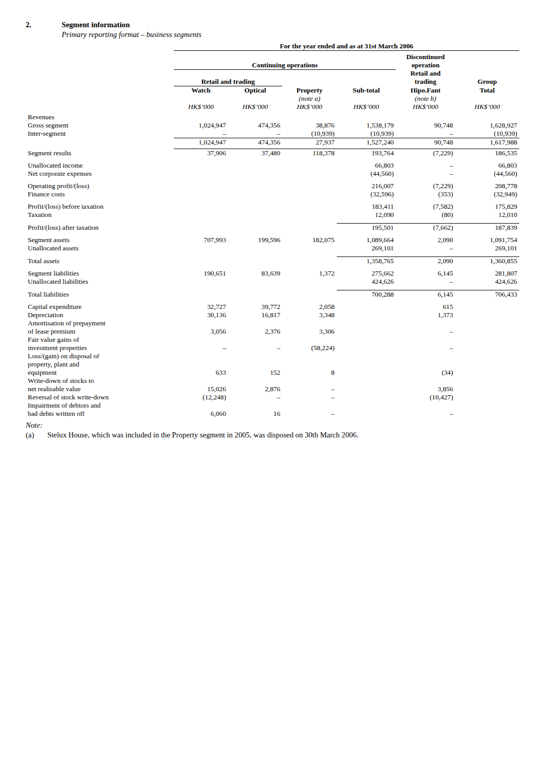2. Segment information
Primary reporting format – business segments
| | For the year ended and as at 31st March 2006 |
| | Continuing operations | Discontinued operation | |
| | Retail and trading | | | Retail and trading | Group |
| | Watch | Optical | Property | Sub-total | Hipo.Fant | Total |
| | | | (note a) | | (note b) | |
| | HK$’000 | HK$’000 | HK$’000 | HK$’000 | HK$’000 | HK$’000 |
| Revenues | |
| Gross segment | 1,024,947 | 474,356 | 38,876 | 1,538,179 | 90,748 | 1,628,927 |
| Inter-segment | – | – | (10,939) | (10,939) | – | (10,939) |
| | 1,024,947 | 474,356 | 27,937 | 1,527,240 | 90,748 | 1,617,988 |
| Segment results | 37,906 | 37,480 | 118,378 | 193,764 | (7,229) | 186,535 |
| Unallocated income | | | | 66,803 | – | 66,803 |
| Net corporate expenses | | | | (44,560) | – | (44,560) |
| Operating profit/(loss) | | | | 216,007 | (7,229) | 208,778 |
| Finance costs | | | | (32,596) | (353) | (32,949) |
| Profit/(loss) before taxation | | | | 183,411 | (7,582) | 175,829 |
| Taxation | | | | 12,090 | (80) | 12,010 |
| Profit/(loss) after taxation | | | | 195,501 | (7,662) | 187,839 |
| Segment assets | 707,993 | 199,596 | 182,075 | 1,089,664 | 2,090 | 1,091,754 |
| Unallocated assets | | | | 269,101 | – | 269,101 |
| Total assets | | | | 1,358,765 | 2,090 | 1,360,855 |
| Segment liabilities | 190,651 | 83,639 | 1,372 | 275,662 | 6,145 | 281,807 |
| Unallocated liabilities | | | | 424,626 | – | 424,626 |
| Total liabilities | | | | 700,288 | 6,145 | 706,433 |
| Capital expenditure | 32,727 | 39,772 | 2,058 | | 615 | |
| Depreciation | 30,136 | 16,817 | 3,348 | | 1,373 | |
| Amortisation of prepayment | | | | | | |
| of lease premium | 3,056 | 2,376 | 3,306 | | – | |
| Fair value gains of | | | | | | |
| investment properties | – | – | (58,224) | | – | |
| Loss/(gain) on disposal of | | | | | | |
| property, plant and | | | | | | |
| equipment | 633 | 152 | 8 | | (34) | |
| Write-down of stocks to | | | | | | |
| net realisable value | 15,026 | 2,876 | – | | 3,856 | |
| Reversal of stock write-down | (12,248) | – | – | | (10,427) | |
| Impairment of debtors and | | | | | | |
| bad debts written off | 6,060 | 16 | – | | – | |
Note:
(a) Stelux House, which was included in the Property segment in 2005, was disposed on 30th March 2006.